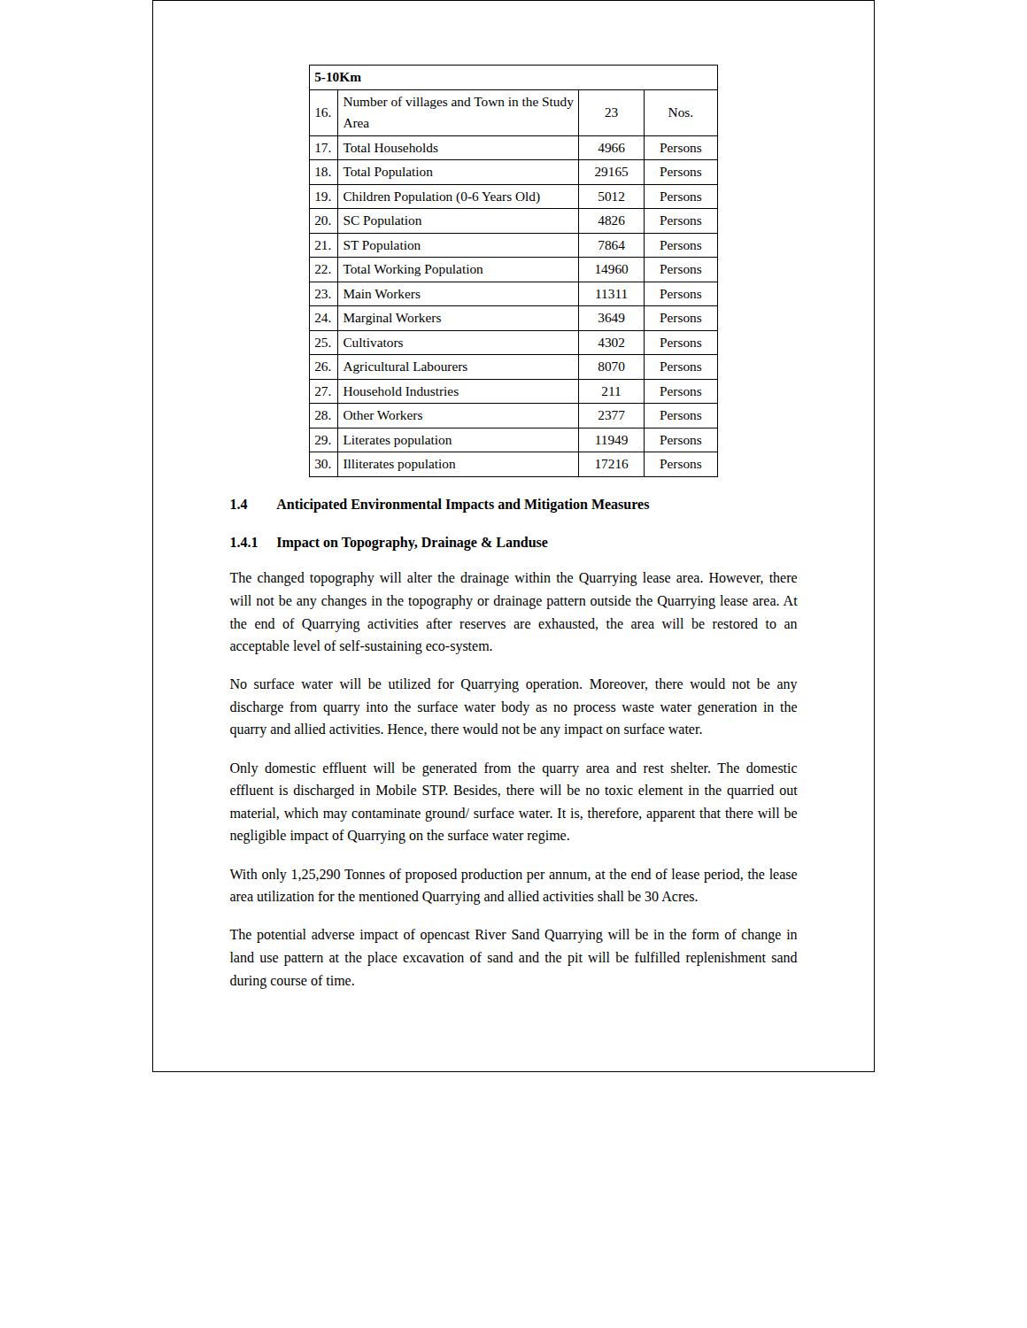| 5-10Km |
| 16. | Number of villages and Town in the Study Area | 23 | Nos. |
| 17. | Total Households | 4966 | Persons |
| 18. | Total Population | 29165 | Persons |
| 19. | Children Population (0-6 Years Old) | 5012 | Persons |
| 20. | SC Population | 4826 | Persons |
| 21. | ST Population | 7864 | Persons |
| 22. | Total Working Population | 14960 | Persons |
| 23. | Main Workers | 11311 | Persons |
| 24. | Marginal Workers | 3649 | Persons |
| 25. | Cultivators | 4302 | Persons |
| 26. | Agricultural Labourers | 8070 | Persons |
| 27. | Household Industries | 211 | Persons |
| 28. | Other Workers | 2377 | Persons |
| 29. | Literates population | 11949 | Persons |
| 30. | Illiterates population | 17216 | Persons |
1.4 Anticipated Environmental Impacts and Mitigation Measures
1.4.1 Impact on Topography, Drainage & Landuse
The changed topography will alter the drainage within the Quarrying lease area. However, there will not be any changes in the topography or drainage pattern outside the Quarrying lease area. At the end of Quarrying activities after reserves are exhausted, the area will be restored to an acceptable level of self-sustaining eco-system.
No surface water will be utilized for Quarrying operation. Moreover, there would not be any discharge from quarry into the surface water body as no process waste water generation in the quarry and allied activities. Hence, there would not be any impact on surface water.
Only domestic effluent will be generated from the quarry area and rest shelter. The domestic effluent is discharged in Mobile STP. Besides, there will be no toxic element in the quarried out material, which may contaminate ground/ surface water. It is, therefore, apparent that there will be negligible impact of Quarrying on the surface water regime.
With only 1,25,290 Tonnes of proposed production per annum, at the end of lease period, the lease area utilization for the mentioned Quarrying and allied activities shall be 30 Acres.
The potential adverse impact of opencast River Sand Quarrying will be in the form of change in land use pattern at the place excavation of sand and the pit will be fulfilled replenishment sand during course of time.